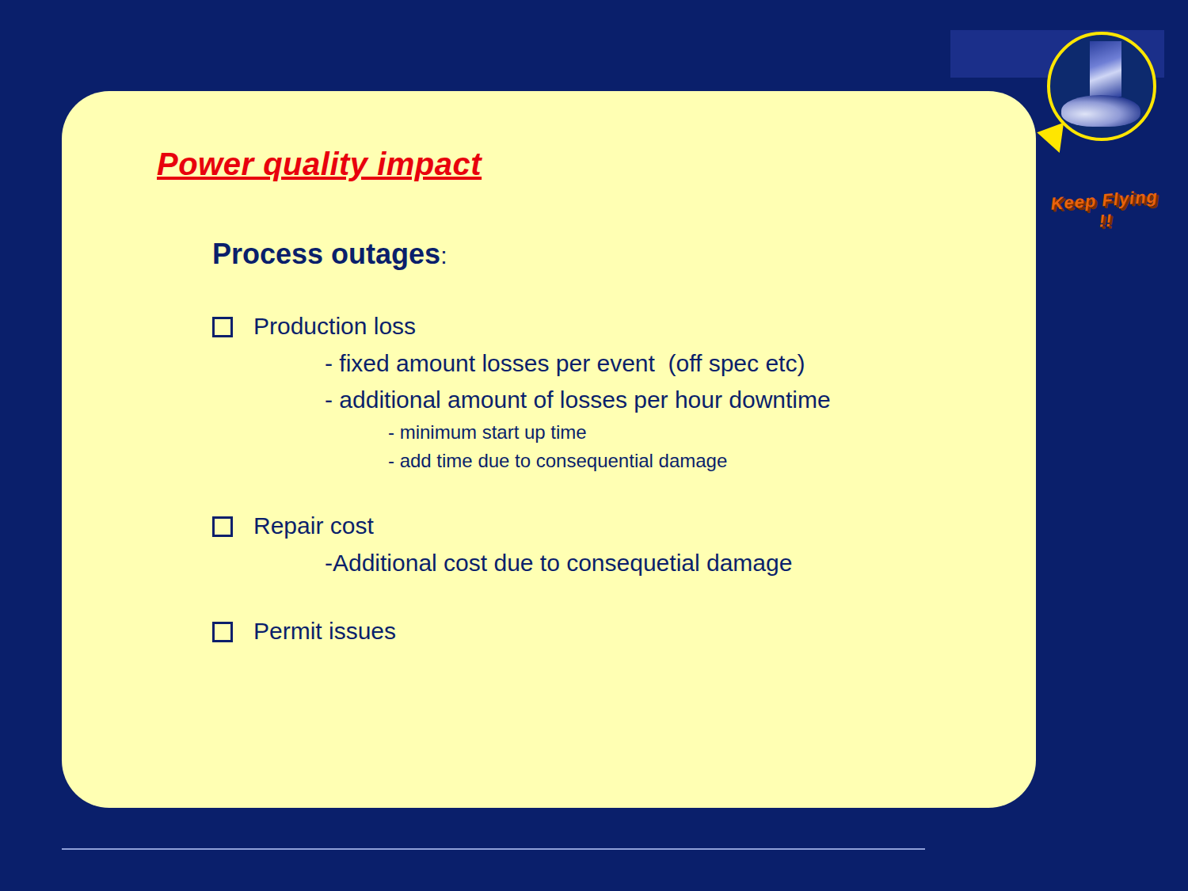Keep Flying !!
Power quality impact
Process outages:
Production loss
- fixed amount losses per event (off spec etc)
- additional amount of losses per hour downtime
- minimum start up time
- add time due to consequential damage
Repair cost
-Additional cost due to consequetial damage
Permit issues